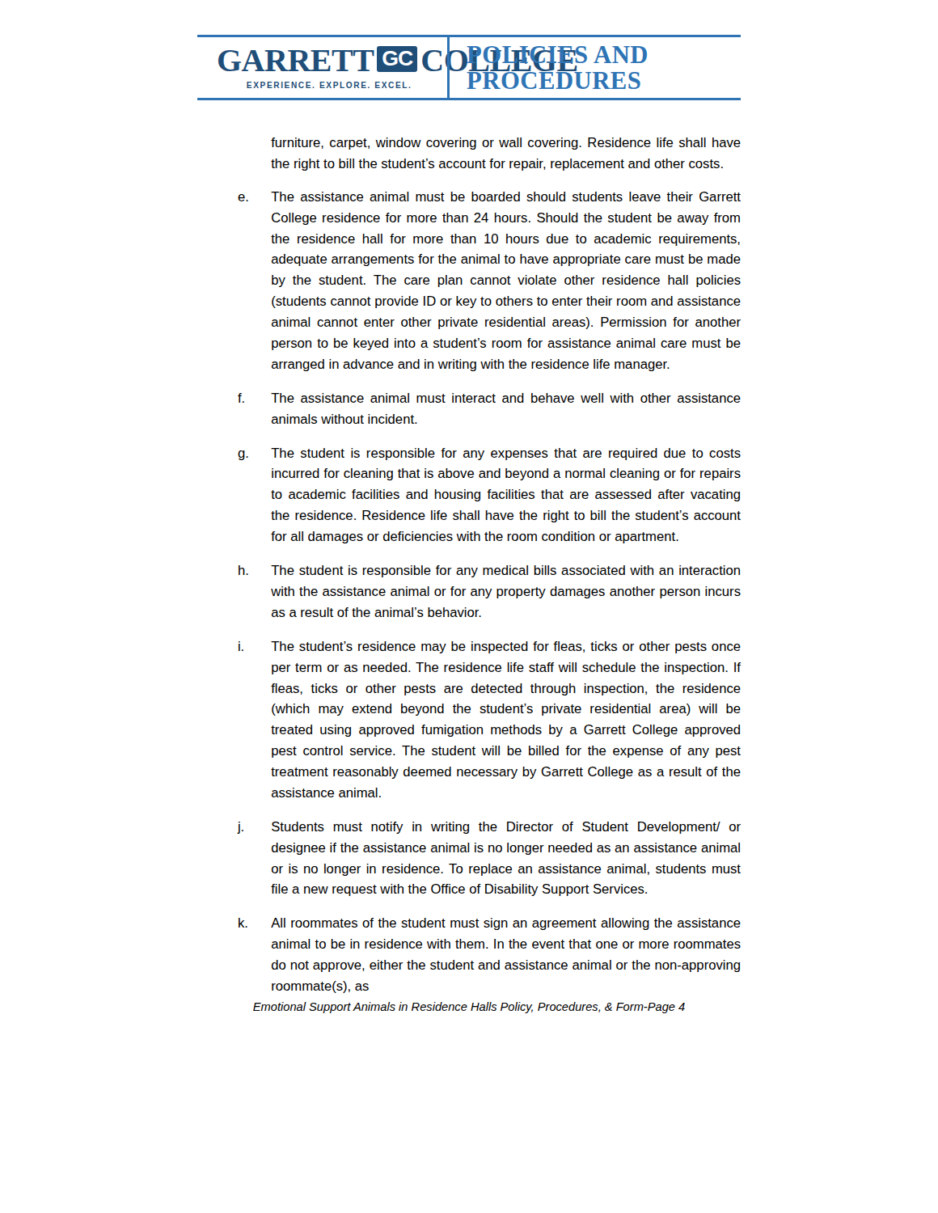GARRETT GC COLLEGE
EXPERIENCE. EXPLORE. EXCEL.
POLICIES AND PROCEDURES
furniture, carpet, window covering or wall covering. Residence life shall have the right to bill the student’s account for repair, replacement and other costs.
e. The assistance animal must be boarded should students leave their Garrett College residence for more than 24 hours. Should the student be away from the residence hall for more than 10 hours due to academic requirements, adequate arrangements for the animal to have appropriate care must be made by the student. The care plan cannot violate other residence hall policies (students cannot provide ID or key to others to enter their room and assistance animal cannot enter other private residential areas). Permission for another person to be keyed into a student’s room for assistance animal care must be arranged in advance and in writing with the residence life manager.
f. The assistance animal must interact and behave well with other assistance animals without incident.
g. The student is responsible for any expenses that are required due to costs incurred for cleaning that is above and beyond a normal cleaning or for repairs to academic facilities and housing facilities that are assessed after vacating the residence. Residence life shall have the right to bill the student’s account for all damages or deficiencies with the room condition or apartment.
h. The student is responsible for any medical bills associated with an interaction with the assistance animal or for any property damages another person incurs as a result of the animal’s behavior.
i. The student’s residence may be inspected for fleas, ticks or other pests once per term or as needed. The residence life staff will schedule the inspection. If fleas, ticks or other pests are detected through inspection, the residence (which may extend beyond the student’s private residential area) will be treated using approved fumigation methods by a Garrett College approved pest control service. The student will be billed for the expense of any pest treatment reasonably deemed necessary by Garrett College as a result of the assistance animal.
j. Students must notify in writing the Director of Student Development/ or designee if the assistance animal is no longer needed as an assistance animal or is no longer in residence. To replace an assistance animal, students must file a new request with the Office of Disability Support Services.
k. All roommates of the student must sign an agreement allowing the assistance animal to be in residence with them. In the event that one or more roommates do not approve, either the student and assistance animal or the non-approving roommate(s), as
Emotional Support Animals in Residence Halls Policy, Procedures, & Form-Page 4